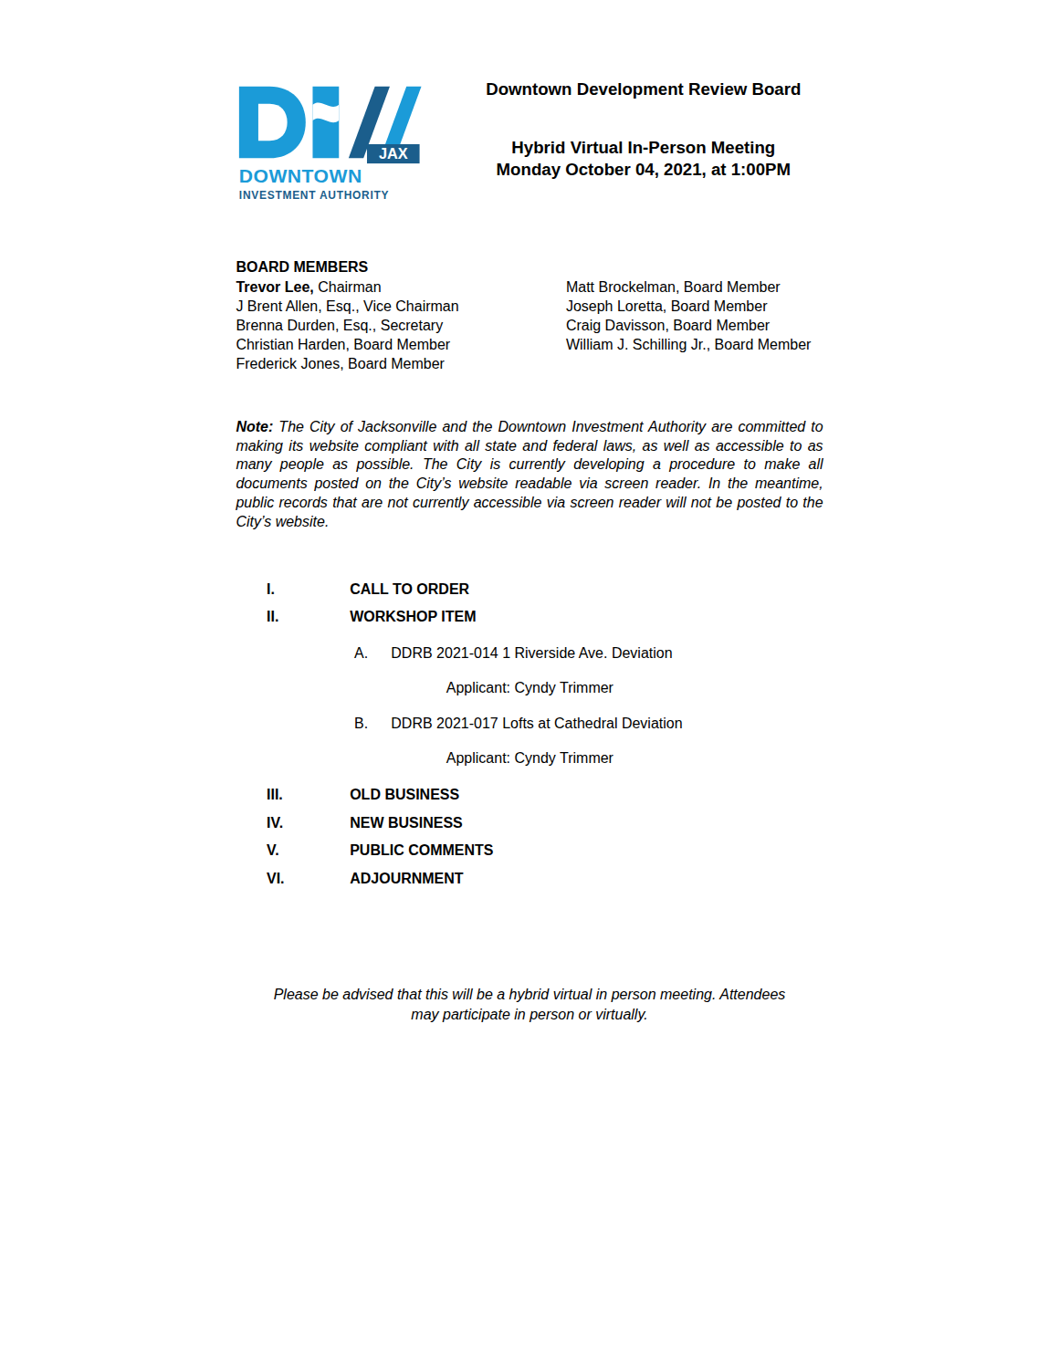JAX DOWNTOWN INVESTMENT AUTHORITY
Downtown Development Review Board
Hybrid Virtual In-Person Meeting
Monday October 04, 2021, at 1:00PM
BOARD MEMBERS
| Trevor Lee, Chairman | Matt Brockelman, Board Member |
| J Brent Allen, Esq., Vice Chairman | Joseph Loretta, Board Member |
| Brenna Durden, Esq., Secretary | Craig Davisson, Board Member |
| Christian Harden, Board Member | William J. Schilling Jr., Board Member |
| Frederick Jones, Board Member | |
Note: The City of Jacksonville and the Downtown Investment Authority are committed to making its website compliant with all state and federal laws, as well as accessible to as many people as possible. The City is currently developing a procedure to make all documents posted on the City’s website readable via screen reader. In the meantime, public records that are not currently accessible via screen reader will not be posted to the City’s website.
| I. | CALL TO ORDER |
| II. | WORKSHOP ITEM |
| A. | DDRB 2021-014 1 Riverside Ave. Deviation |
Applicant: Cyndy Trimmer
| B. | DDRB 2021-017 Lofts at Cathedral Deviation |
Applicant: Cyndy Trimmer
| III. | OLD BUSINESS |
| IV. | NEW BUSINESS |
| V. | PUBLIC COMMENTS |
| VI. | ADJOURNMENT |
Please be advised that this will be a hybrid virtual in person meeting. Attendees may participate in person or virtually.